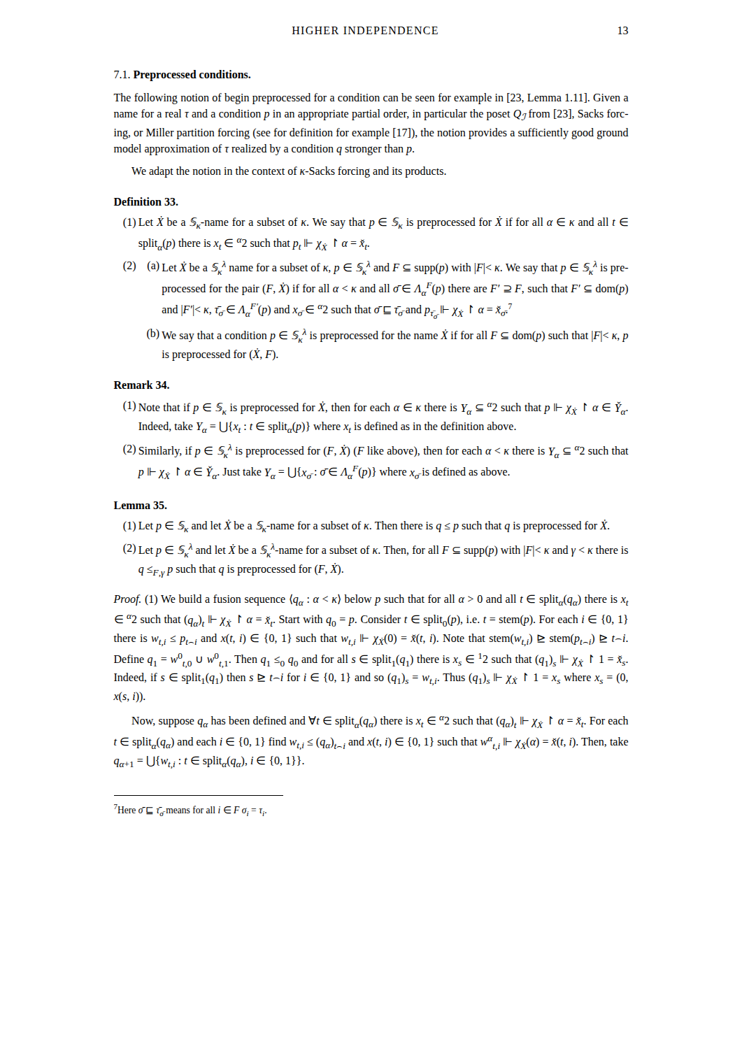HIGHER INDEPENDENCE 13
7.1. Preprocessed conditions.
The following notion of begin preprocessed for a condition can be seen for example in [23, Lemma 1.11]. Given a name for a real τ and a condition p in an appropriate partial order, in particular the poset Qℐ from [23], Sacks forcing, or Miller partition forcing (see for definition for example [17]), the notion provides a sufficiently good ground model approximation of τ realized by a condition q stronger than p.
We adapt the notion in the context of κ-Sacks forcing and its products.
Definition 33.
(1) Let Ẋ be a 𝕊κ-name for a subset of κ. We say that p ∈ 𝕊κ is preprocessed for Ẋ if for all α ∈ κ and all t ∈ splitα(p) there is xt ∈ α2 such that pt ⊩ χẊ ↾ α = x̌t.
(2)
(a) Let Ẋ be a 𝕊κλ name for a subset of κ, p ∈ 𝕊κλ and F ⊆ supp(p) with |F|< κ. We say that p ∈ 𝕊κλ is preprocessed for the pair (F, Ẋ) if for all α < κ and all σ̄ ∈ ΛαF(p) there are F′ ⊇ F, such that F′ ⊆ dom(p) and |F′|< κ, τ̄σ̄ ∈ ΛαF′(p) and xσ̄ ∈ α2 such that σ̄ ⊑ τ̄σ̄ and pτ̄σ̄ ⊩ χẊ ↾ α = x̌σ̄.7
(b) We say that a condition p ∈ 𝕊κλ is preprocessed for the name Ẋ if for all F ⊆ dom(p) such that |F|< κ, p is preprocessed for (Ẋ, F).
Remark 34.
(1) Note that if p ∈ 𝕊κ is preprocessed for Ẋ, then for each α ∈ κ there is Yα ⊆ α2 such that p ⊩ χẊ ↾ α ∈ Y̌α. Indeed, take Yα = ⋃{xt : t ∈ splitα(p)} where xt is defined as in the definition above.
(2) Similarly, if p ∈ 𝕊κλ is preprocessed for (F, Ẋ) (F like above), then for each α < κ there is Yα ⊆ α2 such that p ⊩ χẊ ↾ α ∈ Y̌α. Just take Yα = ⋃{xσ̄ : σ̄ ∈ ΛαF(p)} where xσ̄ is defined as above.
Lemma 35.
(1) Let p ∈ 𝕊κ and let Ẋ be a 𝕊κ-name for a subset of κ. Then there is q ≤ p such that q is preprocessed for Ẋ.
(2) Let p ∈ 𝕊κλ and let Ẋ be a 𝕊κλ-name for a subset of κ. Then, for all F ⊆ supp(p) with |F|< κ and γ < κ there is q ≤F,γ p such that q is preprocessed for (F, Ẋ).
Proof. (1) We build a fusion sequence ⟨qα : α < κ⟩ below p such that for all α > 0 and all t ∈ splitα(qα) there is xt ∈ α2 such that (qα)t ⊩ χẊ ↾ α = x̌t. Start with q0 = p. Consider t ∈ split0(p), i.e. t = stem(p). For each i ∈ {0, 1} there is wt,i ≤ pt⌢i and x(t, i) ∈ {0, 1} such that wt,i ⊩ χẊ(0) = x̌(t, i). Note that stem(wt,i) ⊵ stem(pt⌢i) ⊵ t⌢i. Define q1 = w0t,0 ∪ w0t,1. Then q1 ≤0 q0 and for all s ∈ split1(q1) there is xs ∈ 12 such that (q1)s ⊩ χẊ ↾ 1 = x̌s. Indeed, if s ∈ split1(q1) then s ⊵ t⌢i for i ∈ {0, 1} and so (q1)s = wt,i. Thus (q1)s ⊩ χẊ ↾ 1 = xs where xs = (0, x(s, i)).
Now, suppose qα has been defined and ∀t ∈ splitα(qα) there is xt ∈ α2 such that (qα)t ⊩ χẊ ↾ α = x̌t. For each t ∈ splitα(qα) and each i ∈ {0, 1} find wt,i ≤ (qα)t⌢i and x(t, i) ∈ {0, 1} such that wαt,i ⊩ χẊ(α) = x̌(t, i). Then, take qα+1 = ⋃{wt,i : t ∈ splitα(qα), i ∈ {0, 1}}.
7Here σ̄ ⊑ τ̄σ̄ means for all i ∈ F σi = τi.